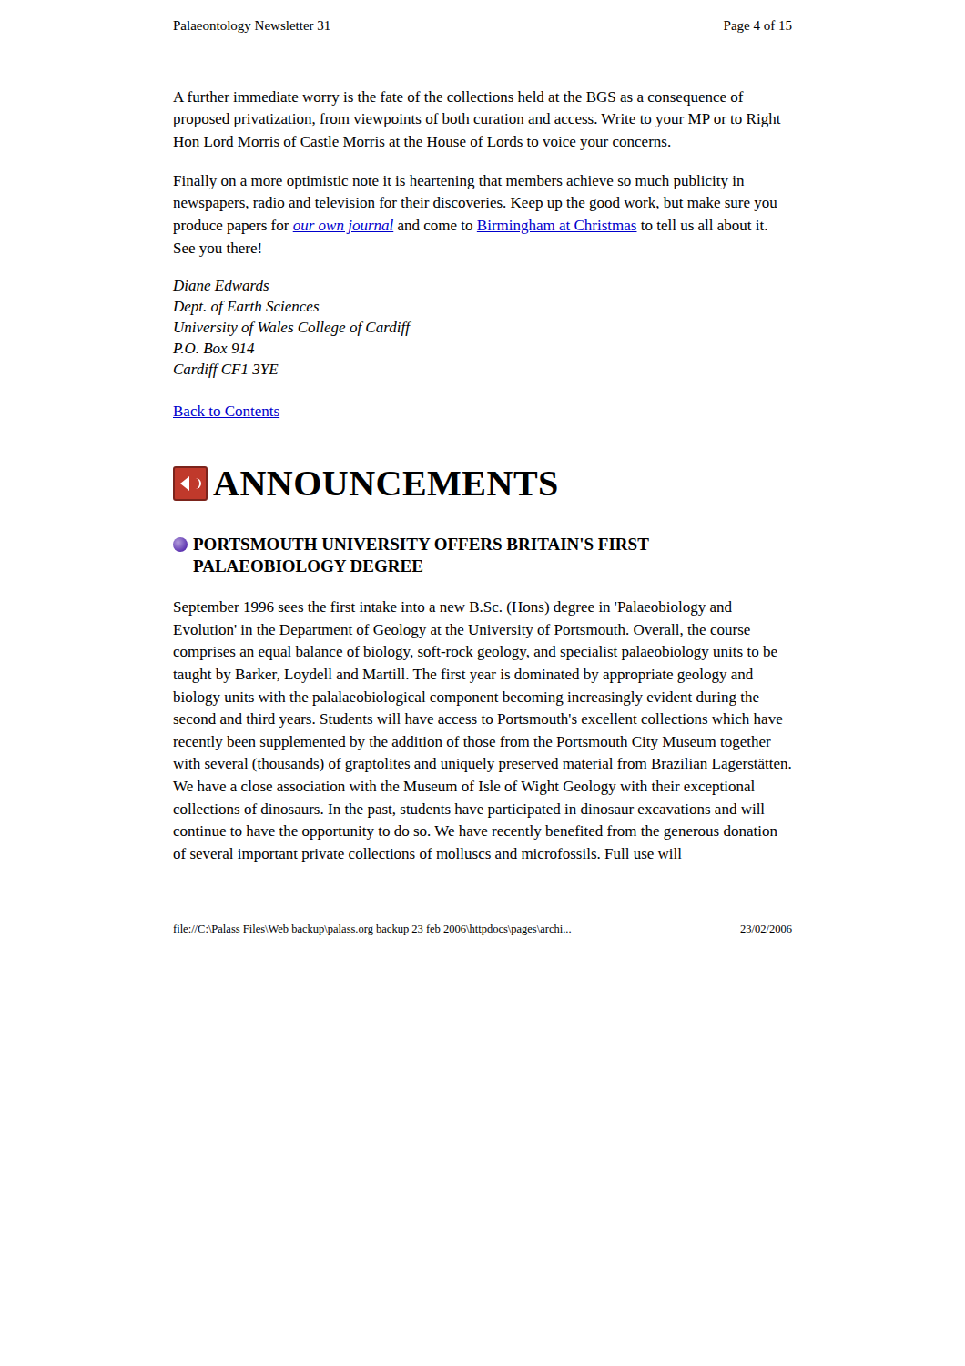Palaeontology Newsletter 31 Page 4 of 15
A further immediate worry is the fate of the collections held at the BGS as a consequence of proposed privatization, from viewpoints of both curation and access. Write to your MP or to Right Hon Lord Morris of Castle Morris at the House of Lords to voice your concerns.
Finally on a more optimistic note it is heartening that members achieve so much publicity in newspapers, radio and television for their discoveries. Keep up the good work, but make sure you produce papers for our own journal and come to Birmingham at Christmas to tell us all about it. See you there!
Diane Edwards
Dept. of Earth Sciences
University of Wales College of Cardiff
P.O. Box 914
Cardiff CF1 3YE
Back to Contents
ANNOUNCEMENTS
PORTSMOUTH UNIVERSITY OFFERS BRITAIN'S FIRST PALAEOBIOLOGY DEGREE
September 1996 sees the first intake into a new B.Sc. (Hons) degree in 'Palaeobiology and Evolution' in the Department of Geology at the University of Portsmouth. Overall, the course comprises an equal balance of biology, soft-rock geology, and specialist palaeobiology units to be taught by Barker, Loydell and Martill. The first year is dominated by appropriate geology and biology units with the palalaeobiological component becoming increasingly evident during the second and third years. Students will have access to Portsmouth's excellent collections which have recently been supplemented by the addition of those from the Portsmouth City Museum together with several (thousands) of graptolites and uniquely preserved material from Brazilian Lagerstätten. We have a close association with the Museum of Isle of Wight Geology with their exceptional collections of dinosaurs. In the past, students have participated in dinosaur excavations and will continue to have the opportunity to do so. We have recently benefited from the generous donation of several important private collections of molluscs and microfossils. Full use will
file://C:\Palass Files\Web backup\palass.org backup 23 feb 2006\httpdocs\pages\archi... 23/02/2006